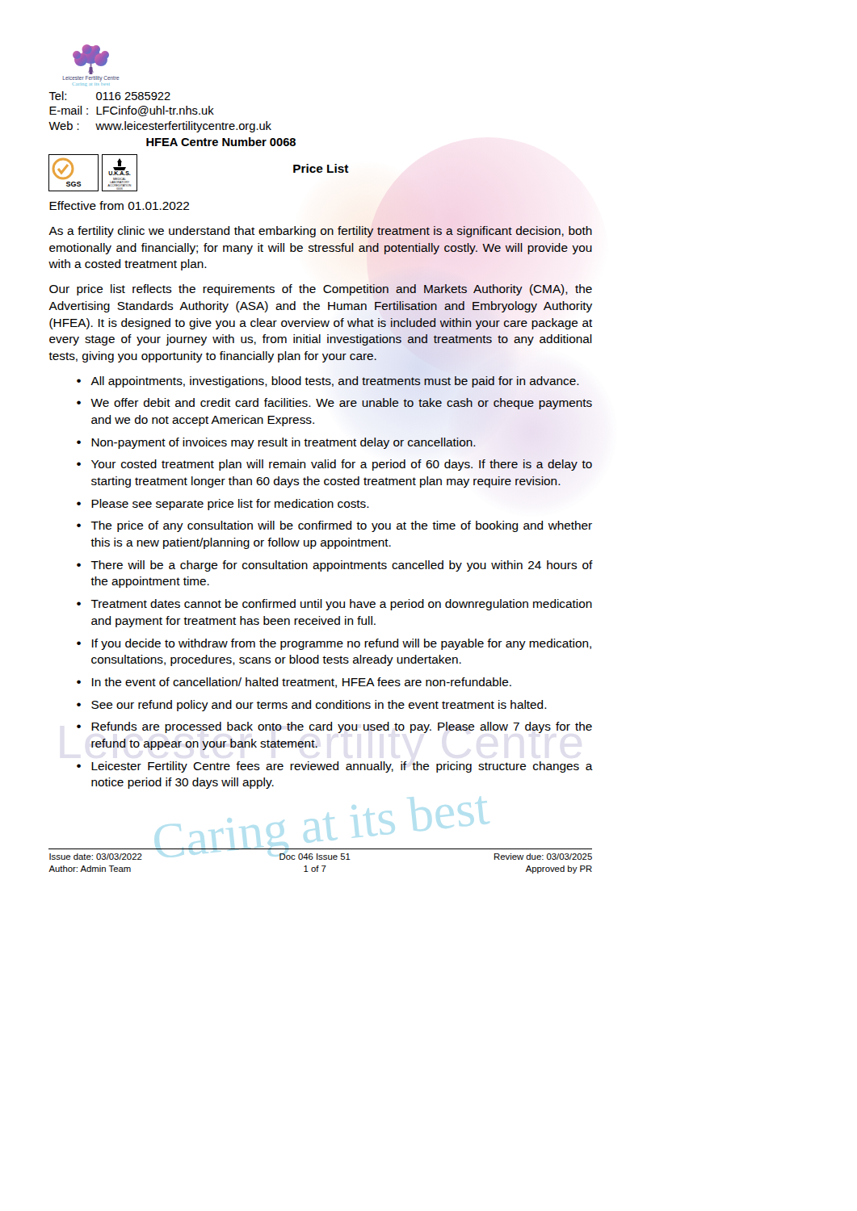Leicester Fertility Centre
Caring at its best
Leicester Fertility Centre Caring at its best
| Tel: | 0116 2585922 |
| E-mail : | LFCinfo@uhl-tr.nhs.uk |
| Web : | www.leicesterfertilitycentre.org.uk |
HFEA Centre Number 0068
SGS U.K.A.S. MEDICAL LABORATORY ACCREDITATION 0006
Price List
Effective from 01.01.2022
As a fertility clinic we understand that embarking on fertility treatment is a significant decision, both emotionally and financially; for many it will be stressful and potentially costly. We will provide you with a costed treatment plan.
Our price list reflects the requirements of the Competition and Markets Authority (CMA), the Advertising Standards Authority (ASA) and the Human Fertilisation and Embryology Authority (HFEA). It is designed to give you a clear overview of what is included within your care package at every stage of your journey with us, from initial investigations and treatments to any additional tests, giving you opportunity to financially plan for your care.
All appointments, investigations, blood tests, and treatments must be paid for in advance.
We offer debit and credit card facilities. We are unable to take cash or cheque payments and we do not accept American Express.
Non-payment of invoices may result in treatment delay or cancellation.
Your costed treatment plan will remain valid for a period of 60 days. If there is a delay to starting treatment longer than 60 days the costed treatment plan may require revision.
Please see separate price list for medication costs.
The price of any consultation will be confirmed to you at the time of booking and whether this is a new patient/planning or follow up appointment.
There will be a charge for consultation appointments cancelled by you within 24 hours of the appointment time.
Treatment dates cannot be confirmed until you have a period on downregulation medication and payment for treatment has been received in full.
If you decide to withdraw from the programme no refund will be payable for any medication, consultations, procedures, scans or blood tests already undertaken.
In the event of cancellation/ halted treatment, HFEA fees are non-refundable.
See our refund policy and our terms and conditions in the event treatment is halted.
Refunds are processed back onto the card you used to pay. Please allow 7 days for the refund to appear on your bank statement.
Leicester Fertility Centre fees are reviewed annually, if the pricing structure changes a notice period if 30 days will apply.
| Issue date: 03/03/2022 | Doc 046 Issue 51 | Review due: 03/03/2025 |
| Author: Admin Team | 1 of 7 | Approved by PR |